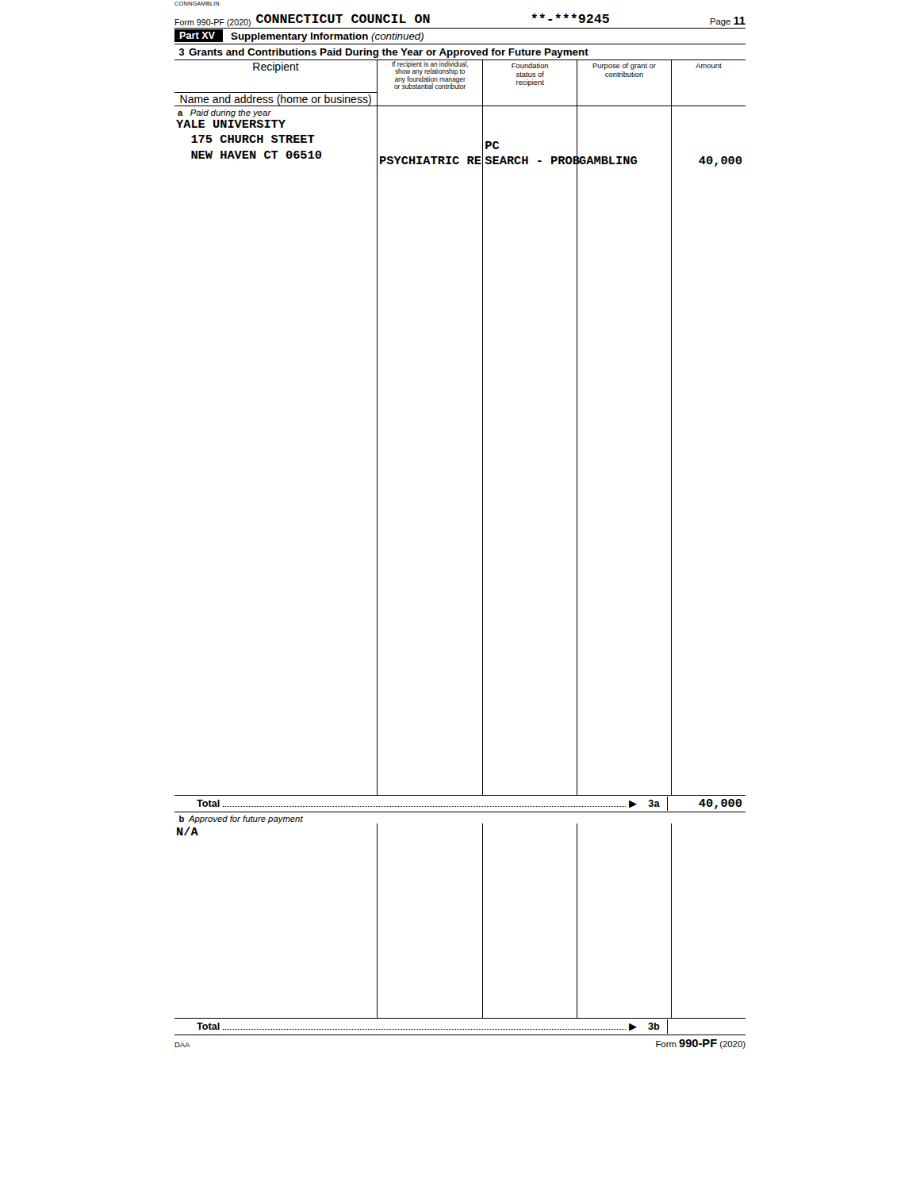CONNGAMBLIN
Form 990-PF (2020)
CONNECTICUT COUNCIL ON
**-***9245
Page 11
Part XV
Supplementary Information (continued)
3
Grants and Contributions Paid During the Year or Approved for Future Payment
| Recipient | If recipient is an individual, show any relationship to any foundation manager or substantial contributor | Foundation status of recipient | Purpose of grant or contribution | Amount |
| --- | --- | --- | --- | --- |
| Name and address (home or business) | | | | |
| a Paid during the year YALE UNIVERSITY 175 CHURCH STREET NEW HAVEN CT 06510 | PSYCHIATRIC RE | PC SEARCH - PROB | GAMBLING | 40,000 |
Total
▶
3a
40,000
b
Approved for future payment
| N/A | | | | |
Total
▶
3b
DAA
Form 990-PF (2020)